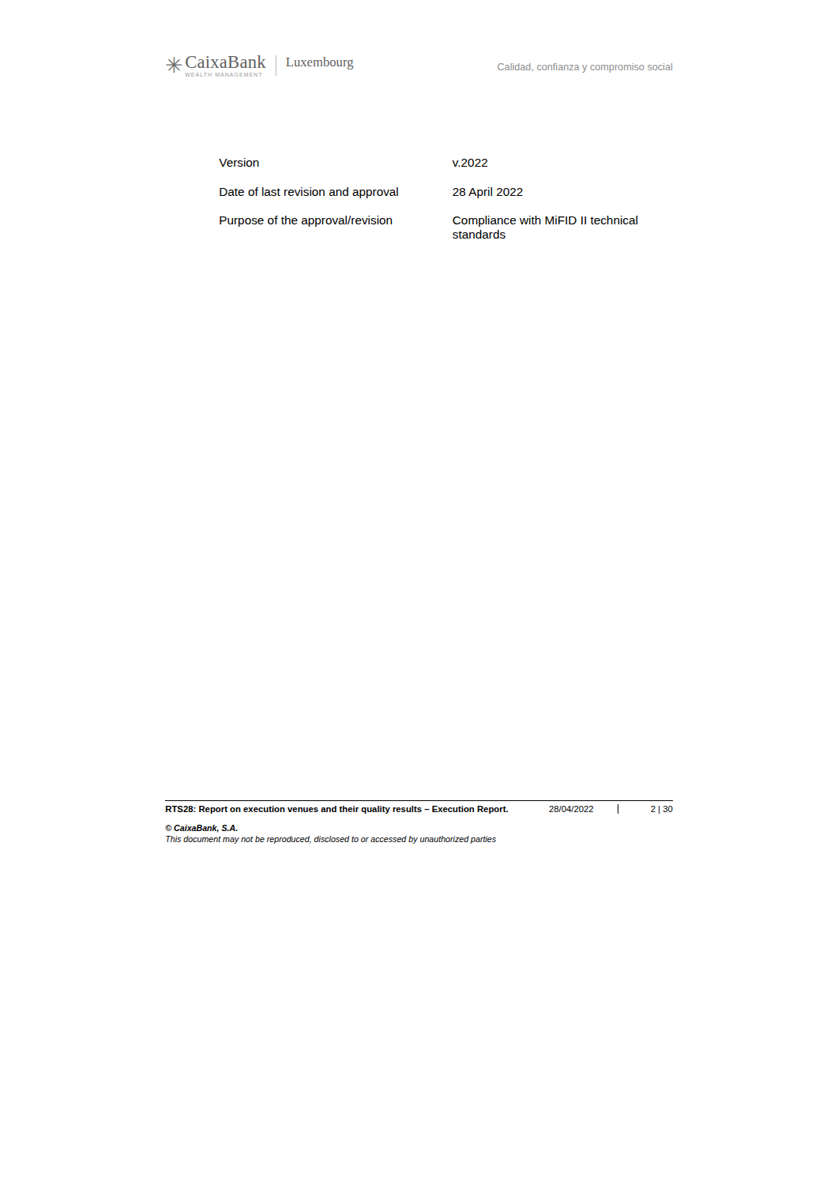✳ CaixaBank WEALTH MANAGEMENT Luxembourg
Calidad, confianza y compromiso social
| Version | v.2022 |
| Date of last revision and approval | 28 April 2022 |
| Purpose of the approval/revision | Compliance with MiFID II technical standards |
RTS28: Report on execution venues and their quality results – Execution Report. 28/04/2022 2 | 30
© CaixaBank, S.A.
This document may not be reproduced, disclosed to or accessed by unauthorized parties